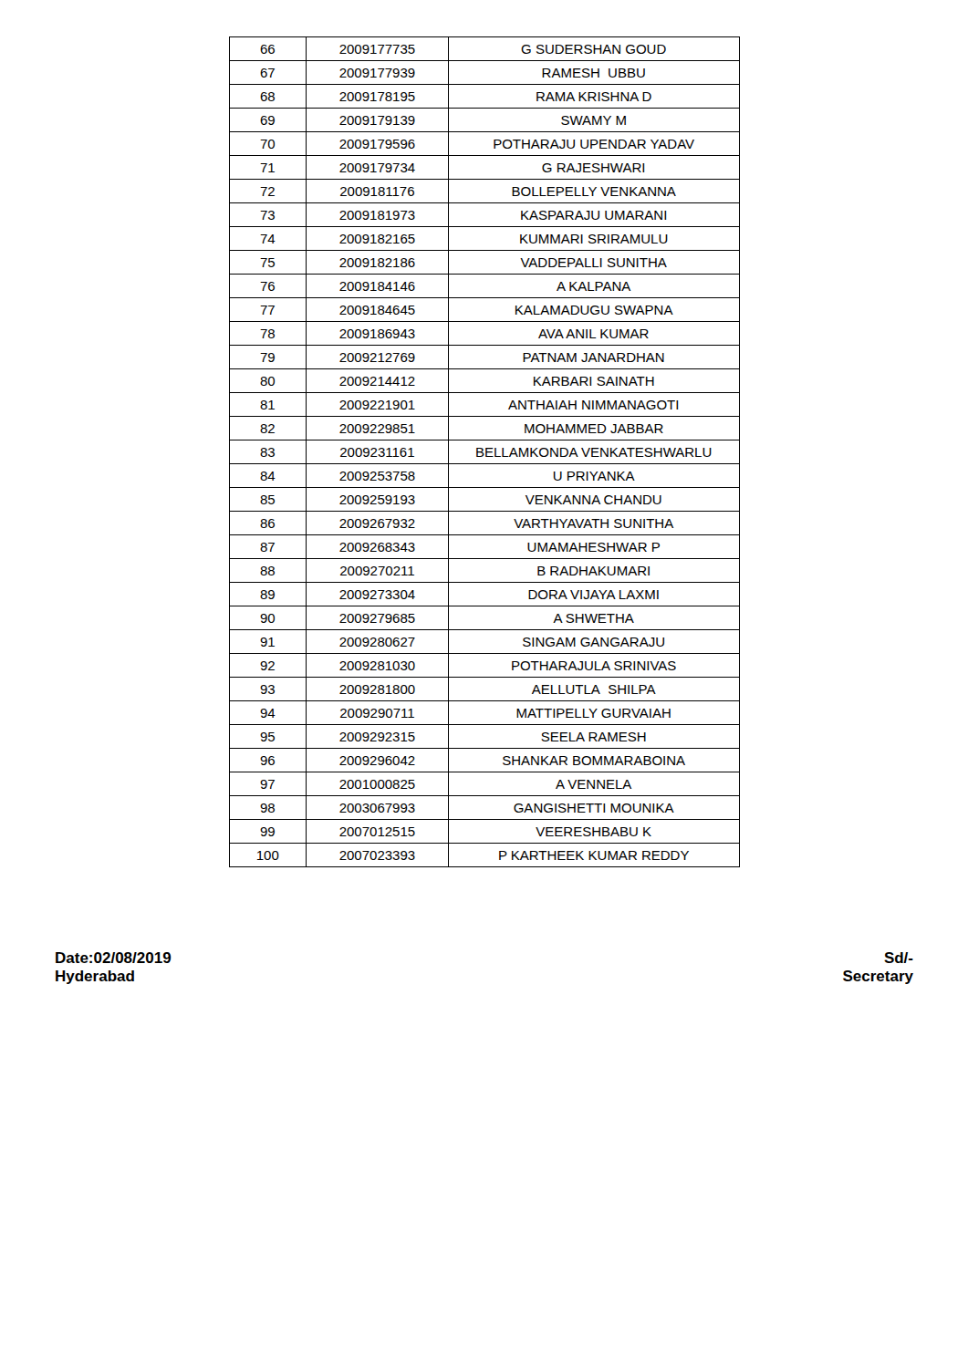| 66 | 2009177735 | G SUDERSHAN GOUD |
| 67 | 2009177939 | RAMESH UBBU |
| 68 | 2009178195 | RAMA KRISHNA D |
| 69 | 2009179139 | SWAMY M |
| 70 | 2009179596 | POTHARAJU UPENDAR YADAV |
| 71 | 2009179734 | G RAJESHWARI |
| 72 | 2009181176 | BOLLEPELLY VENKANNA |
| 73 | 2009181973 | KASPARAJU UMARANI |
| 74 | 2009182165 | KUMMARI SRIRAMULU |
| 75 | 2009182186 | VADDEPALLI SUNITHA |
| 76 | 2009184146 | A KALPANA |
| 77 | 2009184645 | KALAMADUGU SWAPNA |
| 78 | 2009186943 | AVA ANIL KUMAR |
| 79 | 2009212769 | PATNAM JANARDHAN |
| 80 | 2009214412 | KARBARI SAINATH |
| 81 | 2009221901 | ANTHAIAH NIMMANAGOTI |
| 82 | 2009229851 | MOHAMMED JABBAR |
| 83 | 2009231161 | BELLAMKONDA VENKATESHWARLU |
| 84 | 2009253758 | U PRIYANKA |
| 85 | 2009259193 | VENKANNA CHANDU |
| 86 | 2009267932 | VARTHYAVATH SUNITHA |
| 87 | 2009268343 | UMAMAHESHWAR P |
| 88 | 2009270211 | B RADHAKUMARI |
| 89 | 2009273304 | DORA VIJAYA LAXMI |
| 90 | 2009279685 | A SHWETHA |
| 91 | 2009280627 | SINGAM GANGARAJU |
| 92 | 2009281030 | POTHARAJULA SRINIVAS |
| 93 | 2009281800 | AELLUTLA SHILPA |
| 94 | 2009290711 | MATTIPELLY GURVAIAH |
| 95 | 2009292315 | SEELA RAMESH |
| 96 | 2009296042 | SHANKAR BOMMARABOINA |
| 97 | 2001000825 | A VENNELA |
| 98 | 2003067993 | GANGISHETTI MOUNIKA |
| 99 | 2007012515 | VEERESHBABU K |
| 100 | 2007023393 | P KARTHEEK KUMAR REDDY |
Date:02/08/2019
Hyderabad
Sd/-
Secretary